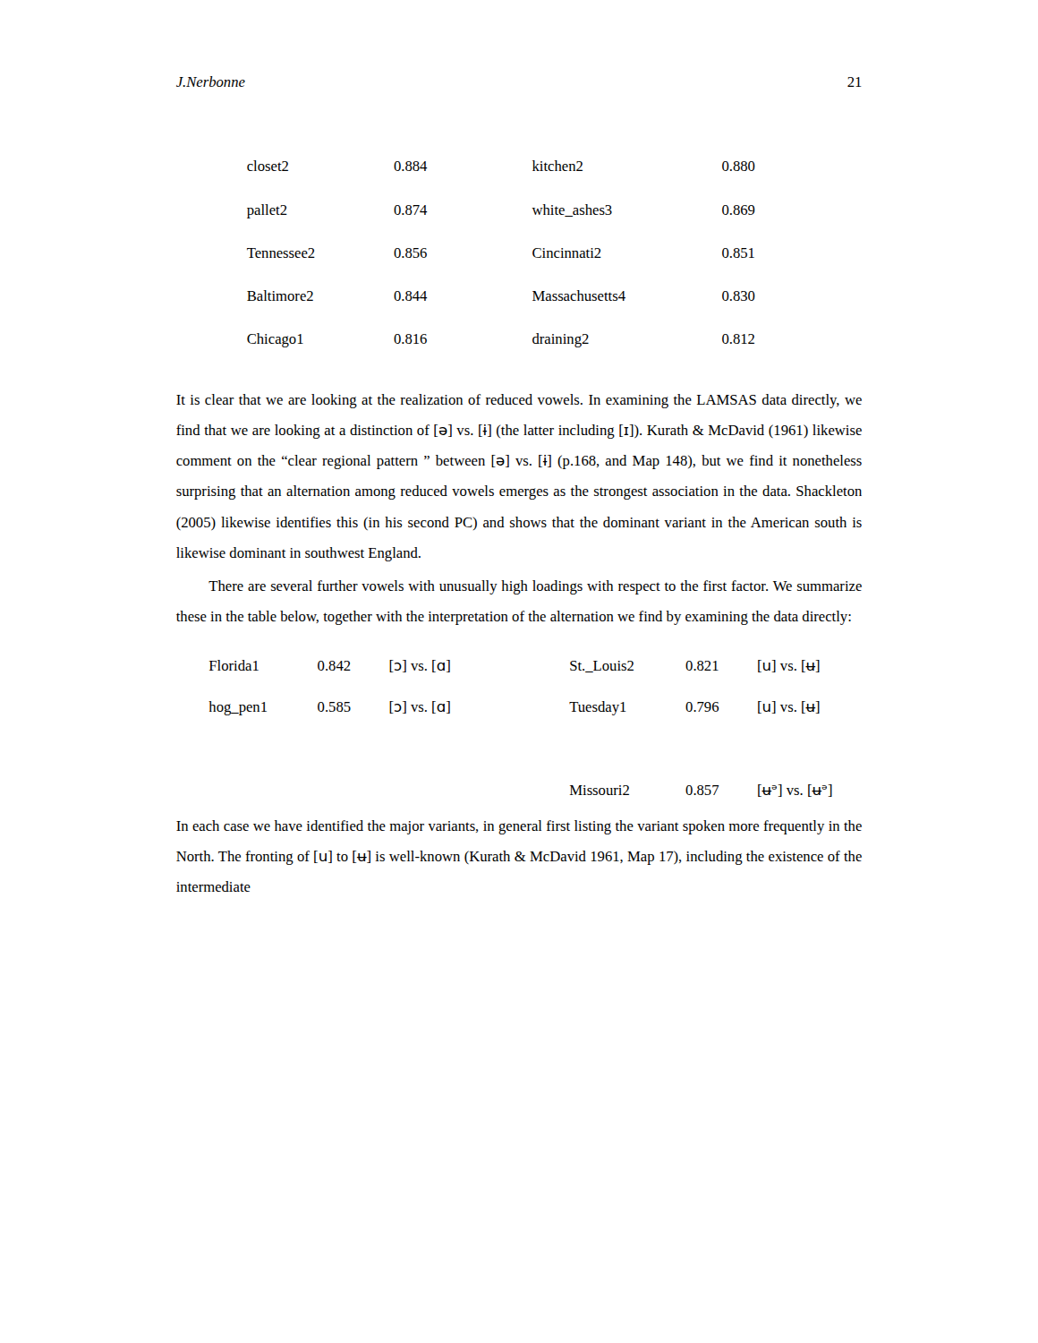J.Nerbonne 21
| closet2 | 0.884 | | kitchen2 | 0.880 |
| pallet2 | 0.874 | | white_ashes3 | 0.869 |
| Tennessee2 | 0.856 | | Cincinnati2 | 0.851 |
| Baltimore2 | 0.844 | | Massachusetts4 | 0.830 |
| Chicago1 | 0.816 | | draining2 | 0.812 |
It is clear that we are looking at the realization of reduced vowels. In examining the LAMSAS data directly, we find that we are looking at a distinction of [ə] vs. [ɨ] (the latter including [ɪ]). Kurath & McDavid (1961) likewise comment on the “clear regional pattern ” between [ə] vs. [ɨ] (p.168, and Map 148), but we find it nonetheless surprising that an alternation among reduced vowels emerges as the strongest association in the data. Shackleton (2005) likewise identifies this (in his second PC) and shows that the dominant variant in the American south is likewise dominant in southwest England.
There are several further vowels with unusually high loadings with respect to the first factor. We summarize these in the table below, together with the interpretation of the alternation we find by examining the data directly:
| Florida1 | 0.842 | [ ɔ ] vs. [ ɑ ] | | St._Louis2 | 0.821 | [ u ] vs. [ ʉ ] |
| hog_pen1 | 0.585 | [ ɔ ] vs. [ ɑ ] | | Tuesday1 | 0.796 | [ u ] vs. [ ʉ ] |
| | | | | Missouri2 | 0.857 | [ ʉᵊ ] vs. [ ʉᵊ ] |
In each case we have identified the major variants, in general first listing the variant spoken more frequently in the North. The fronting of [u] to [ʉ] is well-known (Kurath & McDavid 1961, Map 17), including the existence of the intermediate